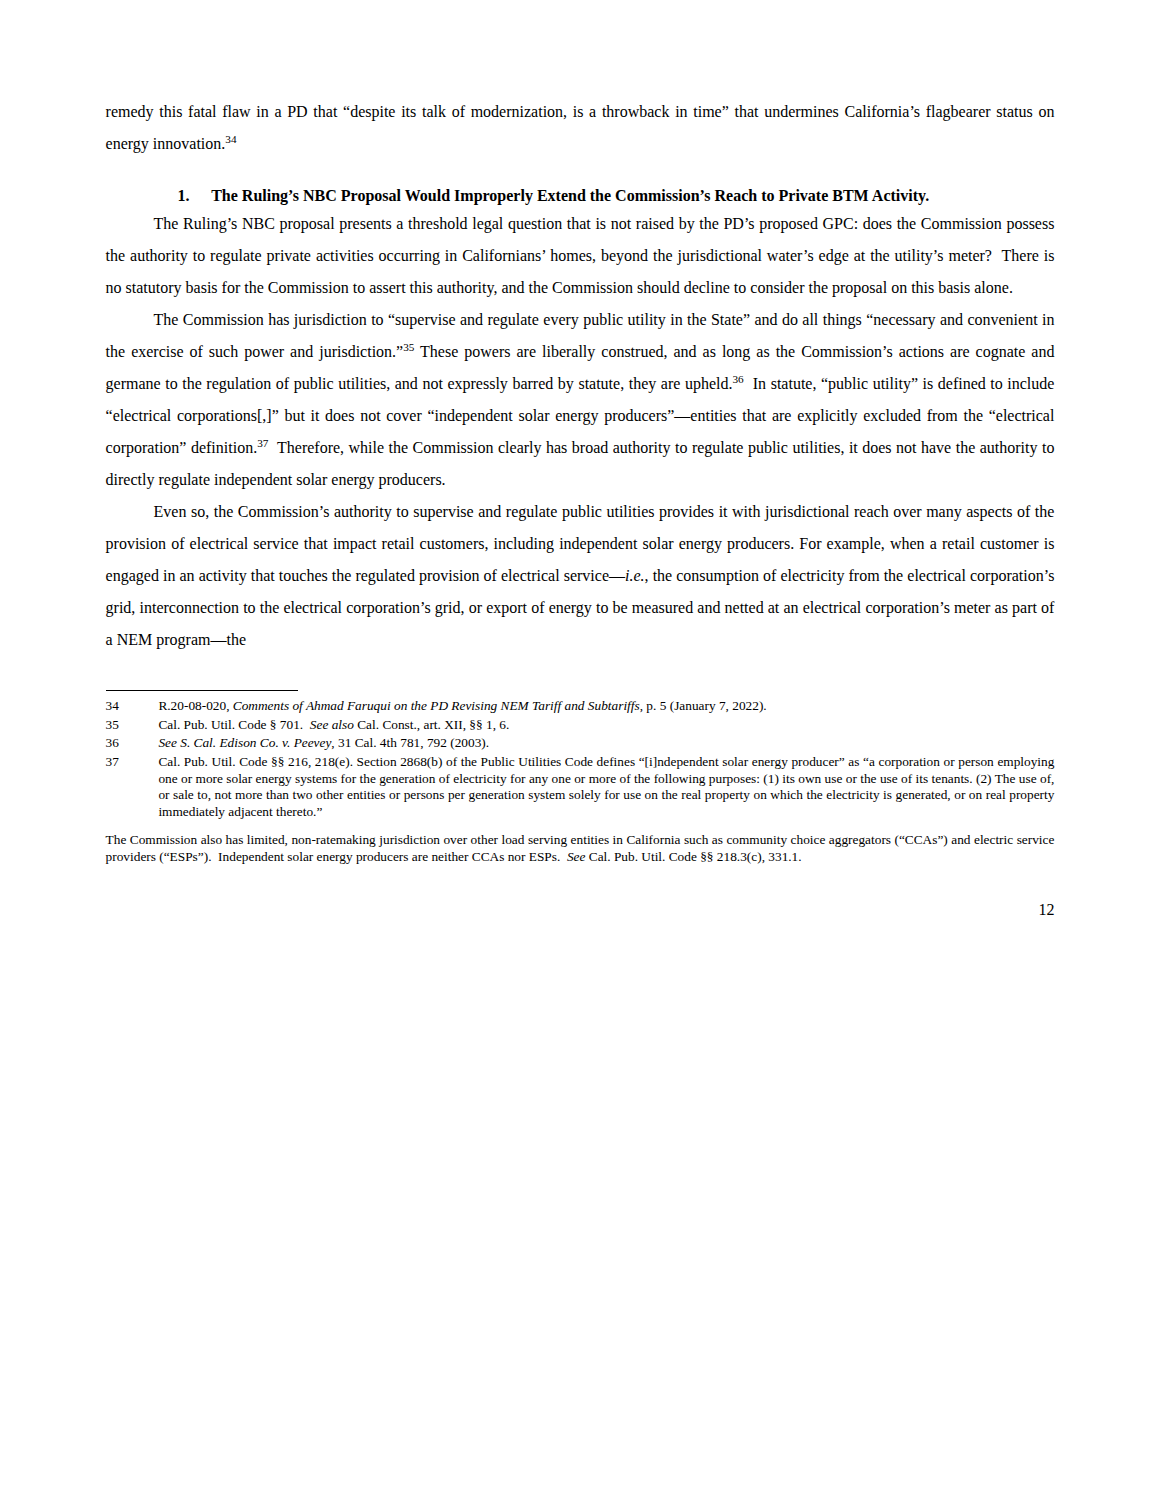remedy this fatal flaw in a PD that “despite its talk of modernization, is a throwback in time” that undermines California’s flagbearer status on energy innovation.34
1. The Ruling’s NBC Proposal Would Improperly Extend the Commission’s Reach to Private BTM Activity.
The Ruling’s NBC proposal presents a threshold legal question that is not raised by the PD’s proposed GPC: does the Commission possess the authority to regulate private activities occurring in Californians’ homes, beyond the jurisdictional water’s edge at the utility’s meter? There is no statutory basis for the Commission to assert this authority, and the Commission should decline to consider the proposal on this basis alone.
The Commission has jurisdiction to “supervise and regulate every public utility in the State” and do all things “necessary and convenient in the exercise of such power and jurisdiction.”35 These powers are liberally construed, and as long as the Commission’s actions are cognate and germane to the regulation of public utilities, and not expressly barred by statute, they are upheld.36 In statute, “public utility” is defined to include “electrical corporations[,]” but it does not cover “independent solar energy producers”—entities that are explicitly excluded from the “electrical corporation” definition.37 Therefore, while the Commission clearly has broad authority to regulate public utilities, it does not have the authority to directly regulate independent solar energy producers.
Even so, the Commission’s authority to supervise and regulate public utilities provides it with jurisdictional reach over many aspects of the provision of electrical service that impact retail customers, including independent solar energy producers. For example, when a retail customer is engaged in an activity that touches the regulated provision of electrical service—i.e., the consumption of electricity from the electrical corporation’s grid, interconnection to the electrical corporation’s grid, or export of energy to be measured and netted at an electrical corporation’s meter as part of a NEM program—the
34 R.20-08-020, Comments of Ahmad Faruqui on the PD Revising NEM Tariff and Subtariffs, p. 5 (January 7, 2022).
35 Cal. Pub. Util. Code § 701. See also Cal. Const., art. XII, §§ 1, 6.
36 See S. Cal. Edison Co. v. Peevey, 31 Cal. 4th 781, 792 (2003).
37 Cal. Pub. Util. Code §§ 216, 218(e). Section 2868(b) of the Public Utilities Code defines “[i]ndependent solar energy producer” as “a corporation or person employing one or more solar energy systems for the generation of electricity for any one or more of the following purposes: (1) its own use or the use of its tenants. (2) The use of, or sale to, not more than two other entities or persons per generation system solely for use on the real property on which the electricity is generated, or on real property immediately adjacent thereto.”
The Commission also has limited, non-ratemaking jurisdiction over other load serving entities in California such as community choice aggregators (“CCAs”) and electric service providers (“ESPs”). Independent solar energy producers are neither CCAs nor ESPs. See Cal. Pub. Util. Code §§ 218.3(c), 331.1.
12